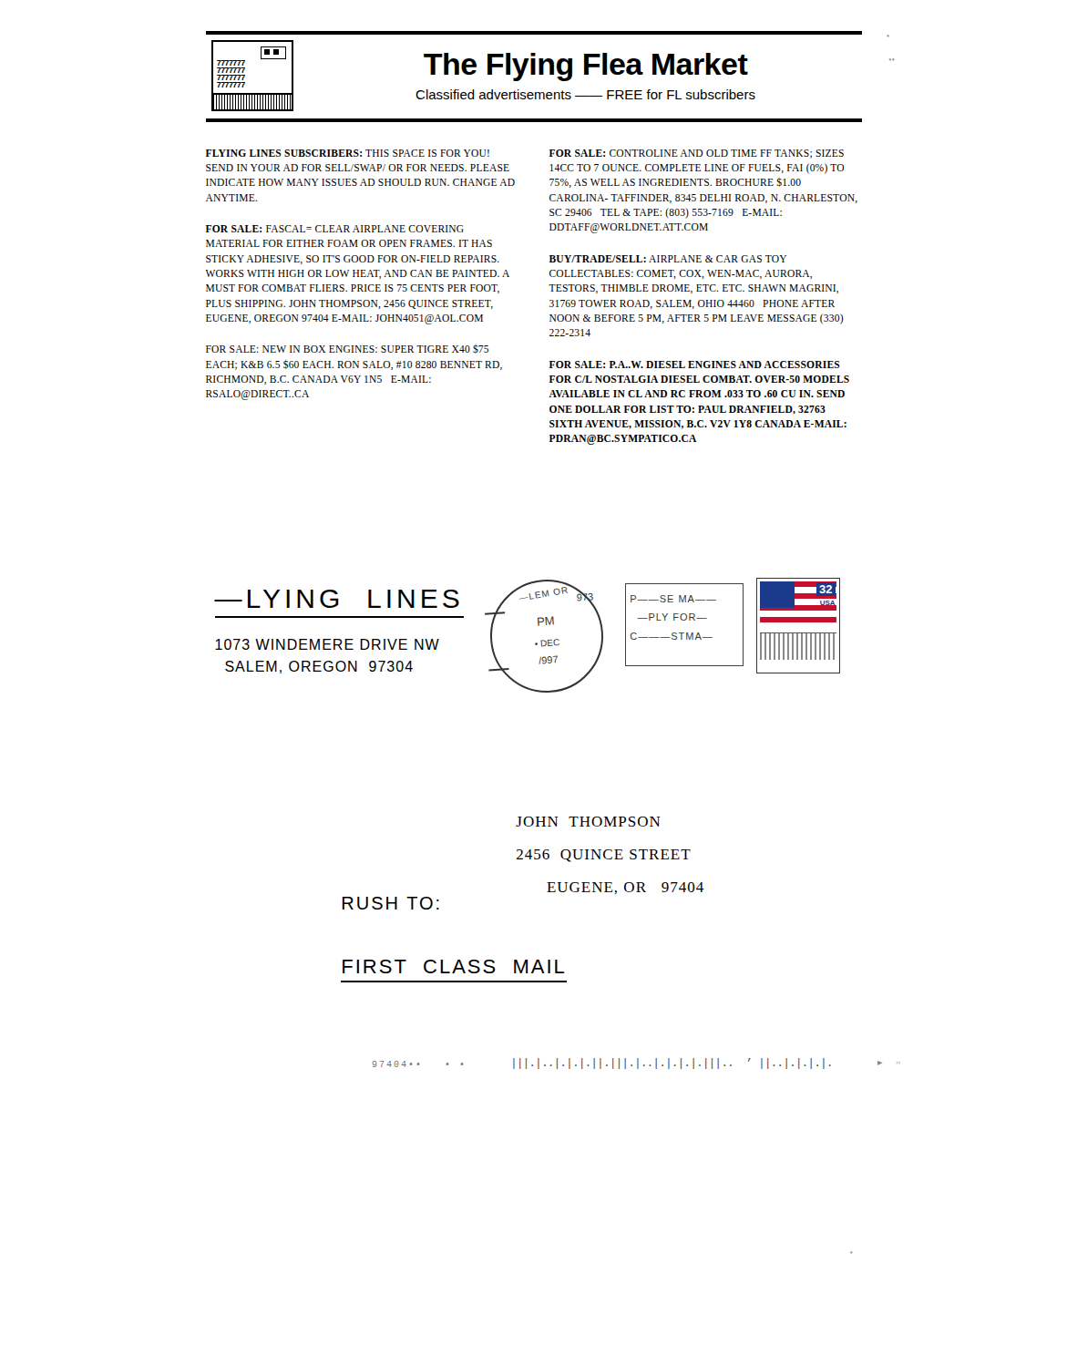7777777
7777777
7777777
7777777
The Flying Flea Market
Classified advertisements —— FREE for FL subscribers
FLYING LINES SUBSCRIBERS: THIS SPACE IS FOR YOU! SEND IN YOUR AD FOR SELL/SWAP/ OR FOR NEEDS. PLEASE INDICATE HOW MANY ISSUES AD SHOULD RUN. CHANGE AD ANYTIME.
FOR SALE: FASCAL= CLEAR AIRPLANE COVERING MATERIAL FOR EITHER FOAM OR OPEN FRAMES. IT HAS STICKY ADHESIVE, SO IT'S GOOD FOR ON-FIELD REPAIRS. WORKS WITH HIGH OR LOW HEAT, AND CAN BE PAINTED. A MUST FOR COMBAT FLIERS. PRICE IS 75 CENTS PER FOOT, PLUS SHIPPING. JOHN THOMPSON, 2456 QUINCE STREET, EUGENE, OREGON 97404 E-MAIL: John4051@aol.com
FOR SALE: NEW IN BOX ENGINES: SUPER TIGRE X40 $75 EACH; K&B 6.5 $60 EACH. RON SALO, #10 8280 BENNET RD, RICHMOND, B.C. CANADA V6Y 1N5 E-MAIL: RSALO@DIRECT..CA
FOR SALE: CONTROLINE AND OLD TIME FF TANKS; SIZES 14CC TO 7 OUNCE. COMPLETE LINE OF FUELS, FAI (0%) TO 75%, AS WELL AS INGREDIENTS. BROCHURE $1.00 CAROLINA- TAFFINDER, 8345 DELHI ROAD, N. CHARLESTON, SC 29406 TEL & TAPE: (803) 553-7169 E-MAIL: DDTAFF@worldnet.att.com
BUY/TRADE/SELL: AIRPLANE & CAR GAS TOY COLLECTABLES: COMET, COX, WEN-MAC, AURORA, TESTORS, THIMBLE DROME, ETC. ETC. SHAWN MAGRINI, 31769 TOWER ROAD, SALEM, OHIO 44460 PHONE AFTER NOON & BEFORE 5 PM, AFTER 5 PM LEAVE MESSAGE (330) 222-2314
FOR SALE: P.A..W. DIESEL ENGINES AND ACCESSORIES FOR C/L NOSTALGIA DIESEL COMBAT. OVER-50 MODELS AVAILABLE IN CL AND RC FROM .033 TO .60 CU IN. SEND ONE DOLLAR FOR LIST TO: PAUL DRANFIELD, 32763 SIXTH AVENUE, MISSION, B.C. V2V 1Y8 CANADA E-MAIL: pdran@bc.sympatico.ca
—LYING LINES
1073 WINDEMERE DRIVE NW
SALEM, OREGON 97304
—LEM OR 973 PM • DEC /997
P——SE MA——
—PLY FOR—
C———STMA—
32
USA
JOHN THOMPSON
2456 QUINCE STREET
EUGENE, OR 97404
RUSH TO:
FIRST CLASS MAIL
97404•• • • |||.|..|.|.|.||.|||.|..|.|.|.|.|||.. ’ ||..|.|.|.|. ▸
•
• •• ’’